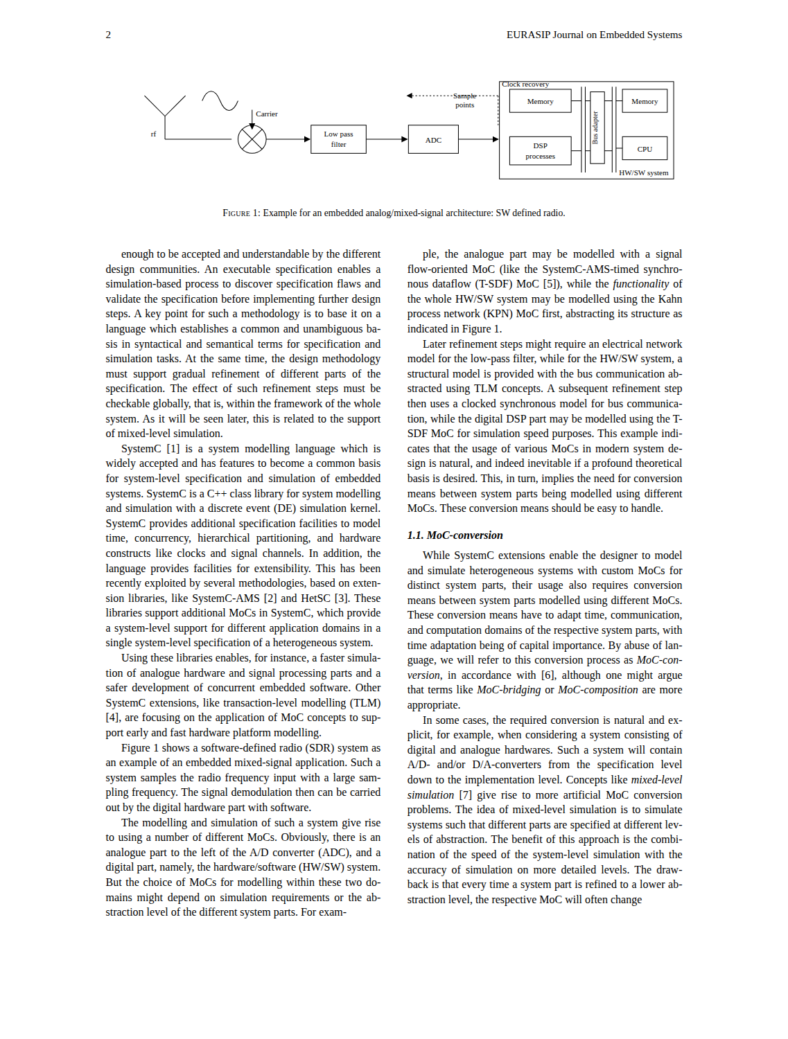2 EURASIP Journal on Embedded Systems
rf Carrier Low pass filter ADC Clock recovery Sample points Memory DSP processes Bus adapter Memory CPU HW/SW system
Figure 1: Example for an embedded analog/mixed-signal architecture: SW defined radio.
enough to be accepted and understandable by the different design communities. An executable specification enables a simulation-based process to discover specification flaws and validate the specification before implementing further design steps. A key point for such a methodology is to base it on a language which establishes a common and unambiguous basis in syntactical and semantical terms for specification and simulation tasks. At the same time, the design methodology must support gradual refinement of different parts of the specification. The effect of such refinement steps must be checkable globally, that is, within the framework of the whole system. As it will be seen later, this is related to the support of mixed-level simulation.
SystemC [1] is a system modelling language which is widely accepted and has features to become a common basis for system-level specification and simulation of embedded systems. SystemC is a C++ class library for system modelling and simulation with a discrete event (DE) simulation kernel. SystemC provides additional specification facilities to model time, concurrency, hierarchical partitioning, and hardware constructs like clocks and signal channels. In addition, the language provides facilities for extensibility. This has been recently exploited by several methodologies, based on extension libraries, like SystemC-AMS [2] and HetSC [3]. These libraries support additional MoCs in SystemC, which provide a system-level support for different application domains in a single system-level specification of a heterogeneous system.
Using these libraries enables, for instance, a faster simulation of analogue hardware and signal processing parts and a safer development of concurrent embedded software. Other SystemC extensions, like transaction-level modelling (TLM) [4], are focusing on the application of MoC concepts to support early and fast hardware platform modelling.
Figure 1 shows a software-defined radio (SDR) system as an example of an embedded mixed-signal application. Such a system samples the radio frequency input with a large sampling frequency. The signal demodulation then can be carried out by the digital hardware part with software.
The modelling and simulation of such a system give rise to using a number of different MoCs. Obviously, there is an analogue part to the left of the A/D converter (ADC), and a digital part, namely, the hardware/software (HW/SW) system. But the choice of MoCs for modelling within these two domains might depend on simulation requirements or the abstraction level of the different system parts. For exam-
ple, the analogue part may be modelled with a signal flow-oriented MoC (like the SystemC-AMS-timed synchronous dataflow (T-SDF) MoC [5]), while the functionality of the whole HW/SW system may be modelled using the Kahn process network (KPN) MoC first, abstracting its structure as indicated in Figure 1.
Later refinement steps might require an electrical network model for the low-pass filter, while for the HW/SW system, a structural model is provided with the bus communication abstracted using TLM concepts. A subsequent refinement step then uses a clocked synchronous model for bus communication, while the digital DSP part may be modelled using the T-SDF MoC for simulation speed purposes. This example indicates that the usage of various MoCs in modern system design is natural, and indeed inevitable if a profound theoretical basis is desired. This, in turn, implies the need for conversion means between system parts being modelled using different MoCs. These conversion means should be easy to handle.
1.1. MoC-conversion
While SystemC extensions enable the designer to model and simulate heterogeneous systems with custom MoCs for distinct system parts, their usage also requires conversion means between system parts modelled using different MoCs. These conversion means have to adapt time, communication, and computation domains of the respective system parts, with time adaptation being of capital importance. By abuse of language, we will refer to this conversion process as MoC-conversion, in accordance with [6], although one might argue that terms like MoC-bridging or MoC-composition are more appropriate.
In some cases, the required conversion is natural and explicit, for example, when considering a system consisting of digital and analogue hardwares. Such a system will contain A/D- and/or D/A-converters from the specification level down to the implementation level. Concepts like mixed-level simulation [7] give rise to more artificial MoC conversion problems. The idea of mixed-level simulation is to simulate systems such that different parts are specified at different levels of abstraction. The benefit of this approach is the combination of the speed of the system-level simulation with the accuracy of simulation on more detailed levels. The drawback is that every time a system part is refined to a lower abstraction level, the respective MoC will often change